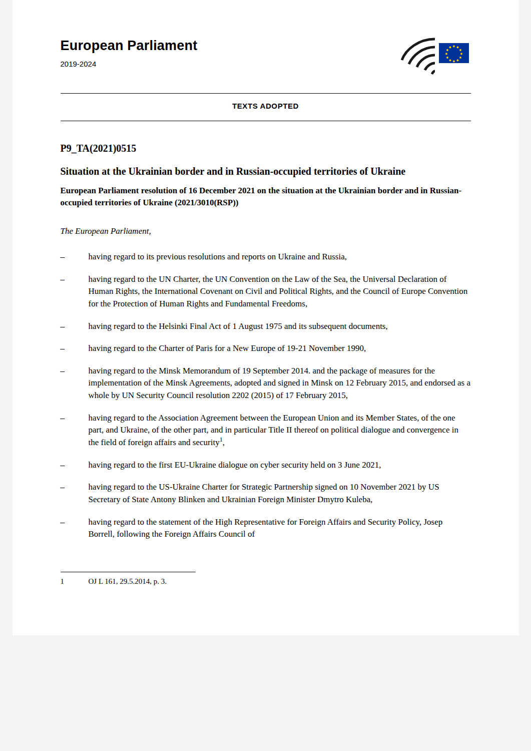European Parliament
2019-2024
TEXTS ADOPTED
P9_TA(2021)0515
Situation at the Ukrainian border and in Russian-occupied territories of Ukraine
European Parliament resolution of 16 December 2021 on the situation at the Ukrainian border and in Russian-occupied territories of Ukraine (2021/3010(RSP))
The European Parliament,
having regard to its previous resolutions and reports on Ukraine and Russia,
having regard to the UN Charter, the UN Convention on the Law of the Sea, the Universal Declaration of Human Rights, the International Covenant on Civil and Political Rights, and the Council of Europe Convention for the Protection of Human Rights and Fundamental Freedoms,
having regard to the Helsinki Final Act of 1 August 1975 and its subsequent documents,
having regard to the Charter of Paris for a New Europe of 19-21 November 1990,
having regard to the Minsk Memorandum of 19 September 2014. and the package of measures for the implementation of the Minsk Agreements, adopted and signed in Minsk on 12 February 2015, and endorsed as a whole by UN Security Council resolution 2202 (2015) of 17 February 2015,
having regard to the Association Agreement between the European Union and its Member States, of the one part, and Ukraine, of the other part, and in particular Title II thereof on political dialogue and convergence in the field of foreign affairs and security1,
having regard to the first EU-Ukraine dialogue on cyber security held on 3 June 2021,
having regard to the US-Ukraine Charter for Strategic Partnership signed on 10 November 2021 by US Secretary of State Antony Blinken and Ukrainian Foreign Minister Dmytro Kuleba,
having regard to the statement of the High Representative for Foreign Affairs and Security Policy, Josep Borrell, following the Foreign Affairs Council of
1
OJ L 161, 29.5.2014, p. 3.